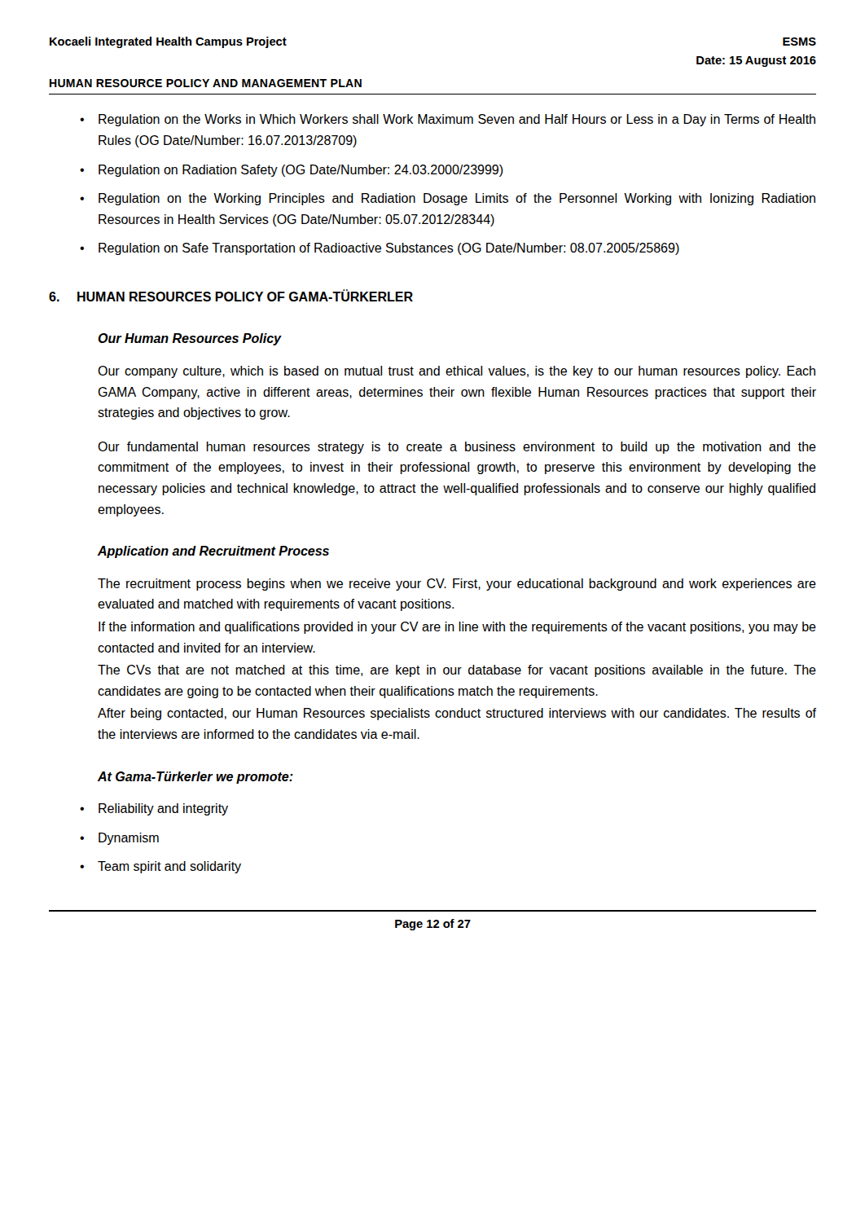Kocaeli Integrated Health Campus Project
ESMS
Date: 15 August 2016
HUMAN RESOURCE POLICY AND MANAGEMENT PLAN
Regulation on the Works in Which Workers shall Work Maximum Seven and Half Hours or Less in a Day in Terms of Health Rules (OG Date/Number: 16.07.2013/28709)
Regulation on Radiation Safety (OG Date/Number: 24.03.2000/23999)
Regulation on the Working Principles and Radiation Dosage Limits of the Personnel Working with Ionizing Radiation Resources in Health Services (OG Date/Number: 05.07.2012/28344)
Regulation on Safe Transportation of Radioactive Substances (OG Date/Number: 08.07.2005/25869)
6. HUMAN RESOURCES POLICY OF GAMA-TÜRKERLER
Our Human Resources Policy
Our company culture, which is based on mutual trust and ethical values, is the key to our human resources policy. Each GAMA Company, active in different areas, determines their own flexible Human Resources practices that support their strategies and objectives to grow.
Our fundamental human resources strategy is to create a business environment to build up the motivation and the commitment of the employees, to invest in their professional growth, to preserve this environment by developing the necessary policies and technical knowledge, to attract the well-qualified professionals and to conserve our highly qualified employees.
Application and Recruitment Process
The recruitment process begins when we receive your CV. First, your educational background and work experiences are evaluated and matched with requirements of vacant positions.
If the information and qualifications provided in your CV are in line with the requirements of the vacant positions, you may be contacted and invited for an interview.
The CVs that are not matched at this time, are kept in our database for vacant positions available in the future. The candidates are going to be contacted when their qualifications match the requirements.
After being contacted, our Human Resources specialists conduct structured interviews with our candidates. The results of the interviews are informed to the candidates via e-mail.
At Gama-Türkerler we promote:
Reliability and integrity
Dynamism
Team spirit and solidarity
Page 12 of 27